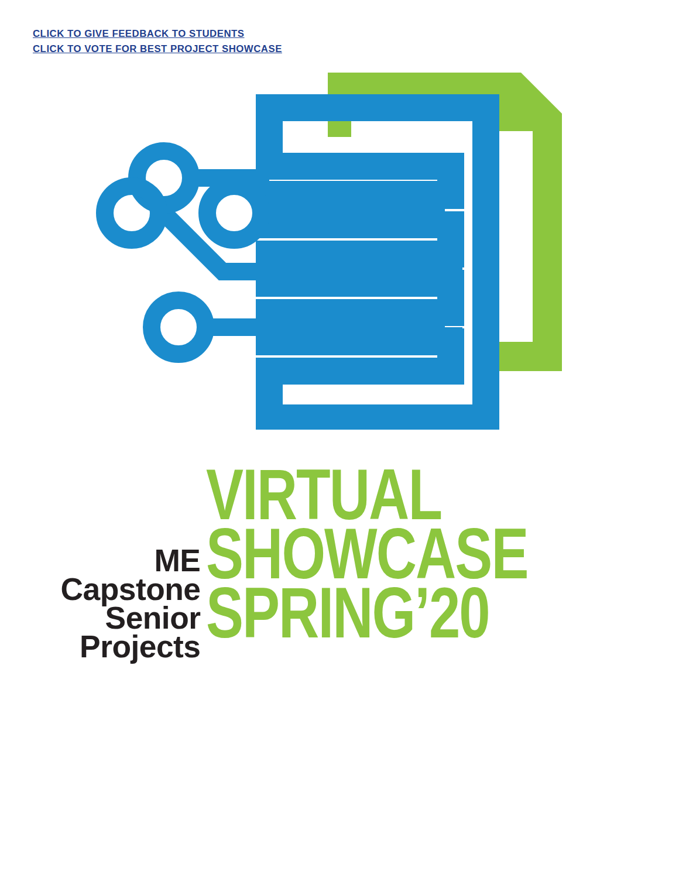Click to give feedback to students
Click to vote for best project showcase
ME Capstone Senior Projects
Virtual Showcase Spring’20